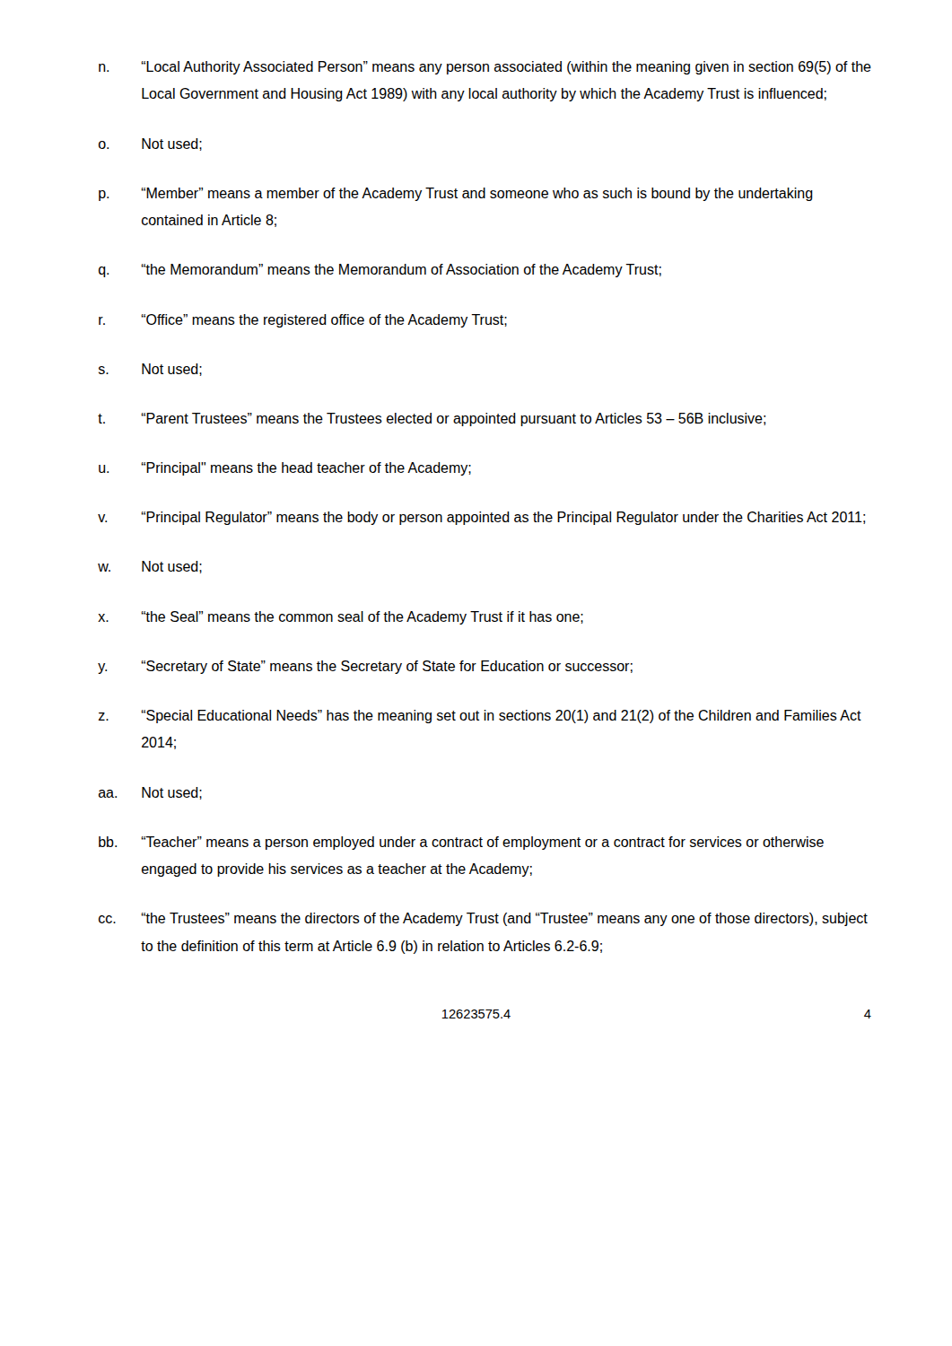n. “Local Authority Associated Person” means any person associated (within the meaning given in section 69(5) of the Local Government and Housing Act 1989) with any local authority by which the Academy Trust is influenced;
o. Not used;
p. “Member” means a member of the Academy Trust and someone who as such is bound by the undertaking contained in Article 8;
q. “the Memorandum” means the Memorandum of Association of the Academy Trust;
r. “Office” means the registered office of the Academy Trust;
s. Not used;
t. “Parent Trustees” means the Trustees elected or appointed pursuant to Articles 53 – 56B inclusive;
u. “Principal" means the head teacher of the Academy;
v. “Principal Regulator” means the body or person appointed as the Principal Regulator under the Charities Act 2011;
w. Not used;
x. “the Seal” means the common seal of the Academy Trust if it has one;
y. “Secretary of State” means the Secretary of State for Education or successor;
z. “Special Educational Needs” has the meaning set out in sections 20(1) and 21(2) of the Children and Families Act 2014;
aa. Not used;
bb. “Teacher” means a person employed under a contract of employment or a contract for services or otherwise engaged to provide his services as a teacher at the Academy;
cc. “the Trustees” means the directors of the Academy Trust (and “Trustee” means any one of those directors), subject to the definition of this term at Article 6.9 (b) in relation to Articles 6.2-6.9;
12623575.4 4